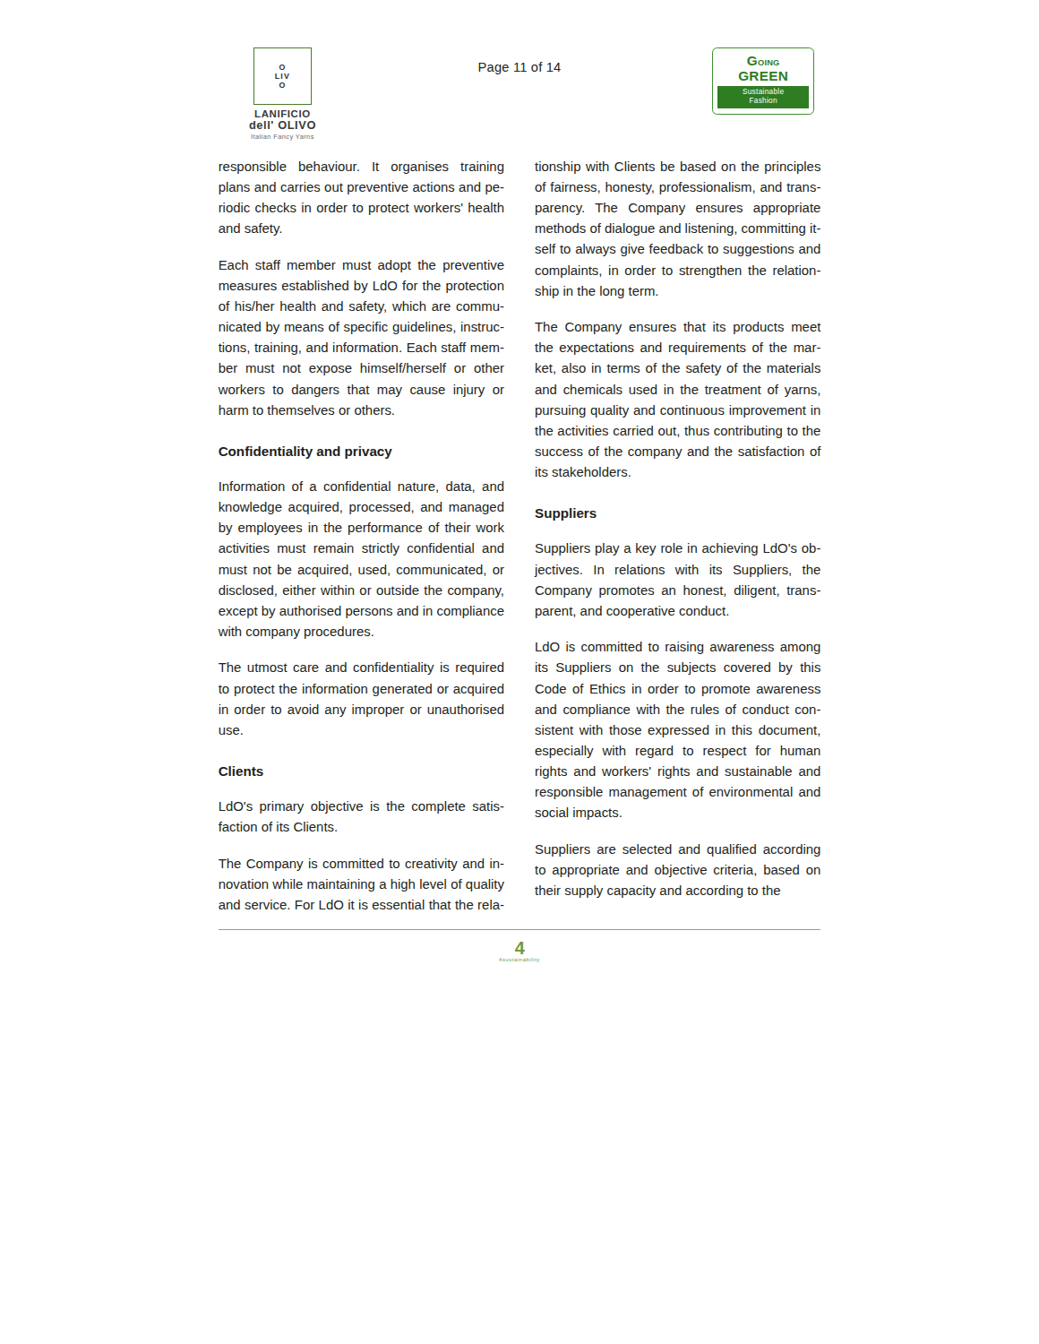OLIV O
LANIFICIO
dell' OLIVO
Italian Fancy Yarns
Page 11 of 14
GOING
GREEN
Sustainable
Fashion
responsible behaviour. It organises training plans and carries out preventive actions and periodic checks in order to protect workers' health and safety.
Each staff member must adopt the preventive measures established by LdO for the protection of his/her health and safety, which are communicated by means of specific guidelines, instructions, training, and information. Each staff member must not expose himself/herself or other workers to dangers that may cause injury or harm to themselves or others.
Confidentiality and privacy
Information of a confidential nature, data, and knowledge acquired, processed, and managed by employees in the performance of their work activities must remain strictly confidential and must not be acquired, used, communicated, or disclosed, either within or outside the company, except by authorised persons and in compliance with company procedures.
The utmost care and confidentiality is required to protect the information generated or acquired in order to avoid any improper or unauthorised use.
Clients
LdO's primary objective is the complete satisfaction of its Clients.
The Company is committed to creativity and innovation while maintaining a high level of quality and service. For LdO it is essential that the relationship with Clients be based on the principles of fairness, honesty, professionalism, and transparency. The Company ensures appropriate methods of dialogue and listening, committing itself to always give feedback to suggestions and complaints, in order to strengthen the relationship in the long term.
The Company ensures that its products meet the expectations and requirements of the market, also in terms of the safety of the materials and chemicals used in the treatment of yarns, pursuing quality and continuous improvement in the activities carried out, thus contributing to the success of the company and the satisfaction of its stakeholders.
Suppliers
Suppliers play a key role in achieving LdO's objectives. In relations with its Suppliers, the Company promotes an honest, diligent, transparent, and cooperative conduct.
LdO is committed to raising awareness among its Suppliers on the subjects covered by this Code of Ethics in order to promote awareness and compliance with the rules of conduct consistent with those expressed in this document, especially with regard to respect for human rights and workers' rights and sustainable and responsible management of environmental and social impacts.
Suppliers are selected and qualified according to appropriate and objective criteria, based on their supply capacity and according to the
4 4sustainability